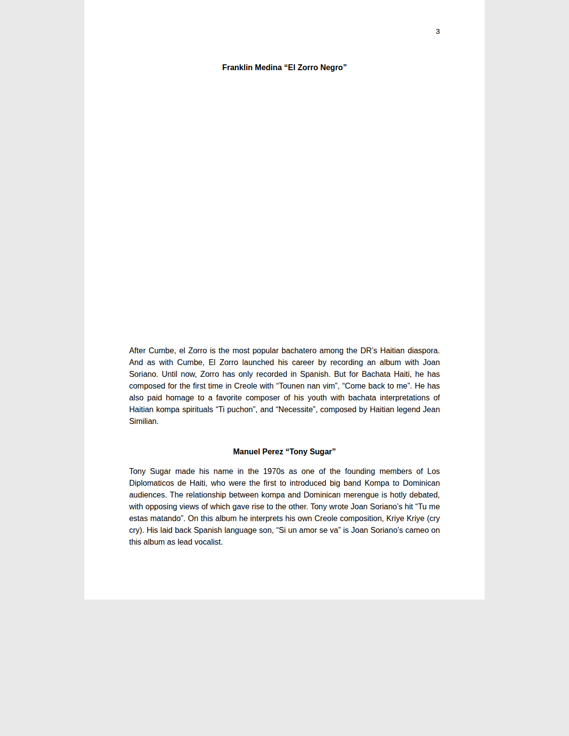3
Franklin Medina “El Zorro Negro”
After Cumbe, el Zorro is the most popular bachatero among the DR’s Haitian diaspora. And as with Cumbe, El Zorro launched his career by recording an album with Joan Soriano. Until now, Zorro has only recorded in Spanish. But for Bachata Haiti, he has composed for the first time in Creole with “Tounen nan vim”, “Come back to me”. He has also paid homage to a favorite composer of his youth with bachata interpretations of Haitian kompa spirituals “Ti puchon”, and “Necessite”, composed by Haitian legend Jean Similian.
Manuel Perez “Tony Sugar”
Tony Sugar made his name in the 1970s as one of the founding members of Los Diplomaticos de Haiti, who were the first to introduced big band Kompa to Dominican audiences. The relationship between kompa and Dominican merengue is hotly debated, with opposing views of which gave rise to the other. Tony wrote Joan Soriano’s hit “Tu me estas matando”. On this album he interprets his own Creole composition, Kriye Kriye (cry cry). His laid back Spanish language son, “Si un amor se va” is Joan Soriano’s cameo on this album as lead vocalist.